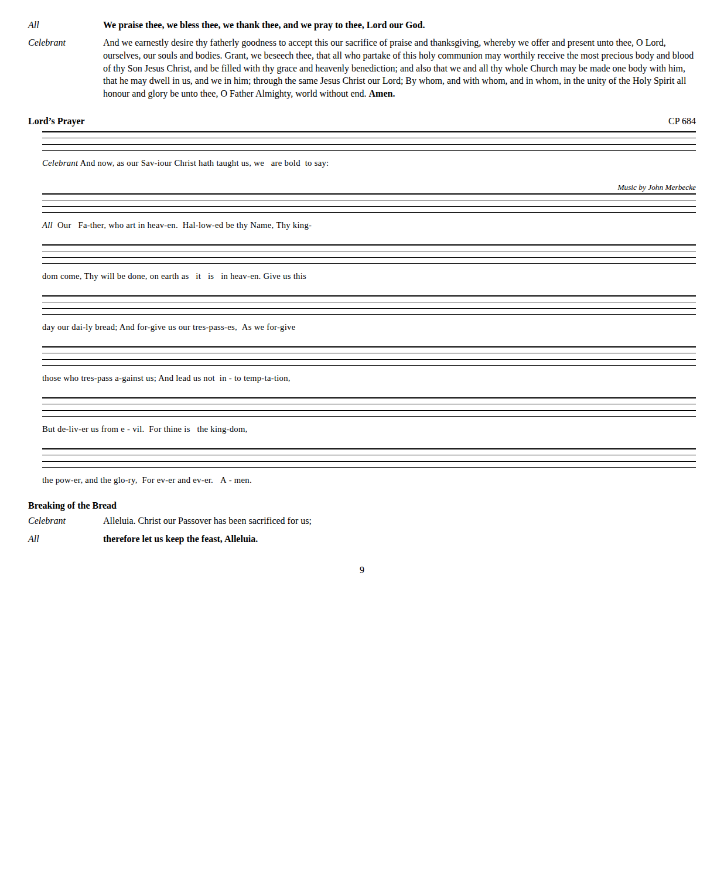All
We praise thee, we bless thee, we thank thee, and we pray to thee, Lord our God.
Celebrant
And we earnestly desire thy fatherly goodness to accept this our sacrifice of praise and thanksgiving, whereby we offer and present unto thee, O Lord, ourselves, our souls and bodies. Grant, we beseech thee, that all who partake of this holy communion may worthily receive the most precious body and blood of thy Son Jesus Christ, and be filled with thy grace and heavenly benediction; and also that we and all thy whole Church may be made one body with him, that he may dwell in us, and we in him; through the same Jesus Christ our Lord; By whom, and with whom, and in whom, in the unity of the Holy Spirit all honour and glory be unto thee, O Father Almighty, world without end. Amen.
Lord’s Prayer
CP 684
Celebrant And now, as our Sav-iour Christ hath taught us, we are bold to say:
Music by John Merbecke
All Our Fa-ther, who art in heav-en. Hal-low-ed be thy Name, Thy king-
dom come, Thy will be done, on earth as it is in heav-en. Give us this
day our dai-ly bread; And for-give us our tres-pass-es, As we for-give
those who tres-pass a-gainst us; And lead us not in - to temp-ta-tion,
But de-liv-er us from e - vil. For thine is the king-dom,
the pow-er, and the glo-ry, For ev-er and ev-er. A - men.
Breaking of the Bread
Celebrant
Alleluia. Christ our Passover has been sacrificed for us;
All
therefore let us keep the feast, Alleluia.
9